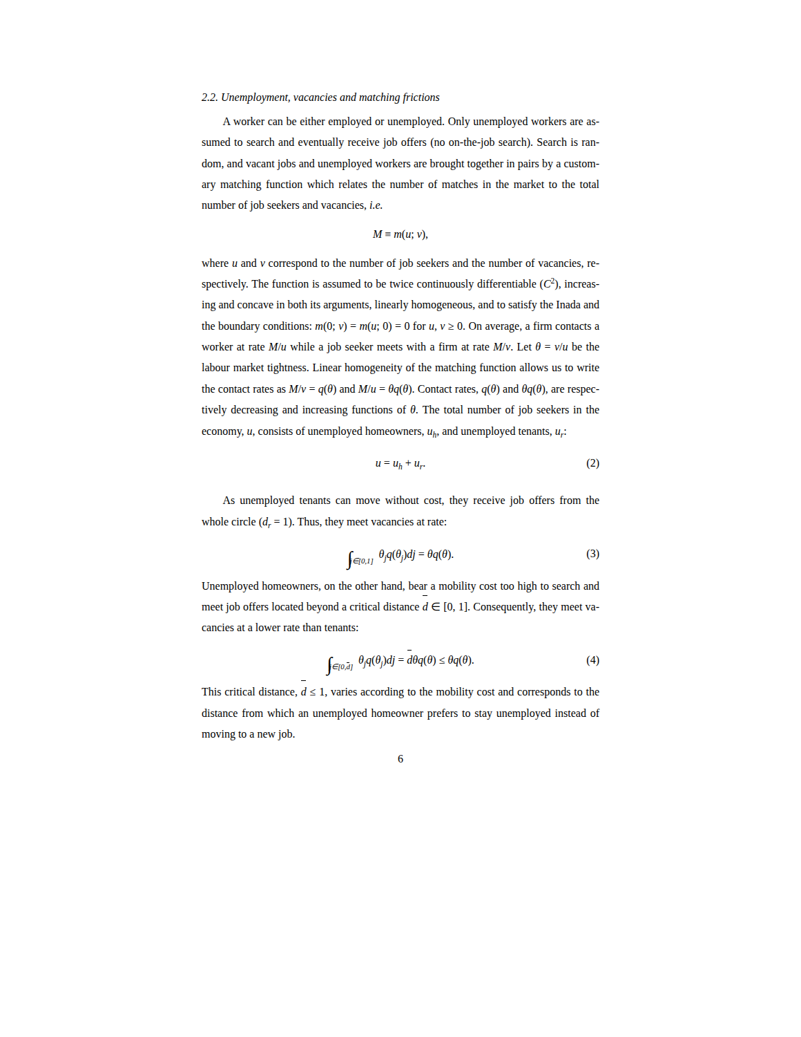2.2. Unemployment, vacancies and matching frictions
A worker can be either employed or unemployed. Only unemployed workers are assumed to search and eventually receive job offers (no on-the-job search). Search is random, and vacant jobs and unemployed workers are brought together in pairs by a customary matching function which relates the number of matches in the market to the total number of job seekers and vacancies, i.e.
M ≡ m(u; v),
where u and v correspond to the number of job seekers and the number of vacancies, respectively. The function is assumed to be twice continuously differentiable (C2), increasing and concave in both its arguments, linearly homogeneous, and to satisfy the Inada and the boundary conditions: m(0; v) = m(u; 0) = 0 for u, v ≥ 0. On average, a firm contacts a worker at rate M/u while a job seeker meets with a firm at rate M/v. Let θ = v/u be the labour market tightness. Linear homogeneity of the matching function allows us to write the contact rates as M/v = q(θ) and M/u = θq(θ). Contact rates, q(θ) and θq(θ), are respectively decreasing and increasing functions of θ. The total number of job seekers in the economy, u, consists of unemployed homeowners, uh, and unemployed tenants, ur:
u = uh + ur. (2)
As unemployed tenants can move without cost, they receive job offers from the whole circle (dr = 1). Thus, they meet vacancies at rate:
∫j∈[0,1] θjq(θj)dj = θq(θ). (3)
Unemployed homeowners, on the other hand, bear a mobility cost too high to search and meet job offers located beyond a critical distance d ∈ [0, 1]. Consequently, they meet vacancies at a lower rate than tenants:
∫j∈[0,d] θjq(θj)dj = dθq(θ) ≤ θq(θ). (4)
This critical distance, d ≤ 1, varies according to the mobility cost and corresponds to the distance from which an unemployed homeowner prefers to stay unemployed instead of moving to a new job.
6